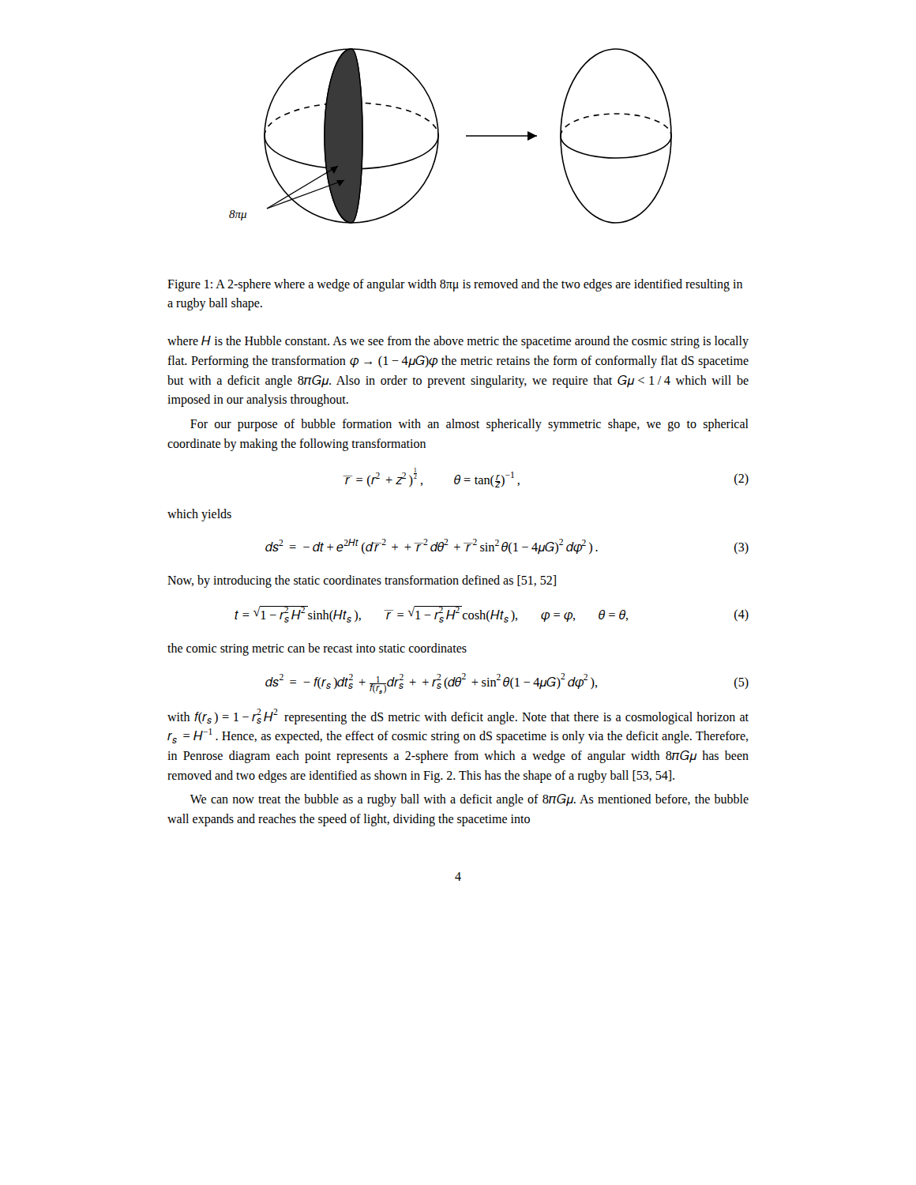8πμ
Figure 1: A 2-sphere where a wedge of angular width 8πμ is removed and the two edges are identified resulting in a rugby ball shape.
where H is the Hubble constant. As we see from the above metric the spacetime around the cosmic string is locally flat. Performing the transformation φ→(1−4μG)φ the metric retains the form of conformally flat dS spacetime but with a deficit angle 8πGμ. Also in order to prevent singularity, we require that Gμ<1/4 which will be imposed in our analysis throughout.
For our purpose of bubble formation with an almost spherically symmetric shape, we go to spherical coordinate by making the following transformation
r― = (r2+z2) 12 , θ = tan (rz) −1 ,
(2)
which yields
ds2 = −dt + e2Ht ( dr―2 ++ r―2dθ2 + r―2 sin2θ (1−4μG)2 dφ2 ) .
(3)
Now, by introducing the static coordinates transformation defined as [51, 52]
t= 1−rs2H2 sinh(Hts) , r―= 1−rs2H2 cosh(Hts) , φ=φ , θ=θ ,
(4)
the comic string metric can be recast into static coordinates
ds2 = −f(rs) dts2 + 1f(rs) drs2 ++ rs2 ( dθ2 + sin2θ (1−4μG)2 dφ2 ) ,
(5)
with f(rs)=1−rs2H2 representing the dS metric with deficit angle. Note that there is a cosmological horizon at rs=H−1. Hence, as expected, the effect of cosmic string on dS spacetime is only via the deficit angle. Therefore, in Penrose diagram each point represents a 2-sphere from which a wedge of angular width 8πGμ has been removed and two edges are identified as shown in Fig. 2. This has the shape of a rugby ball [53, 54].
We can now treat the bubble as a rugby ball with a deficit angle of 8πGμ. As mentioned before, the bubble wall expands and reaches the speed of light, dividing the spacetime into
4